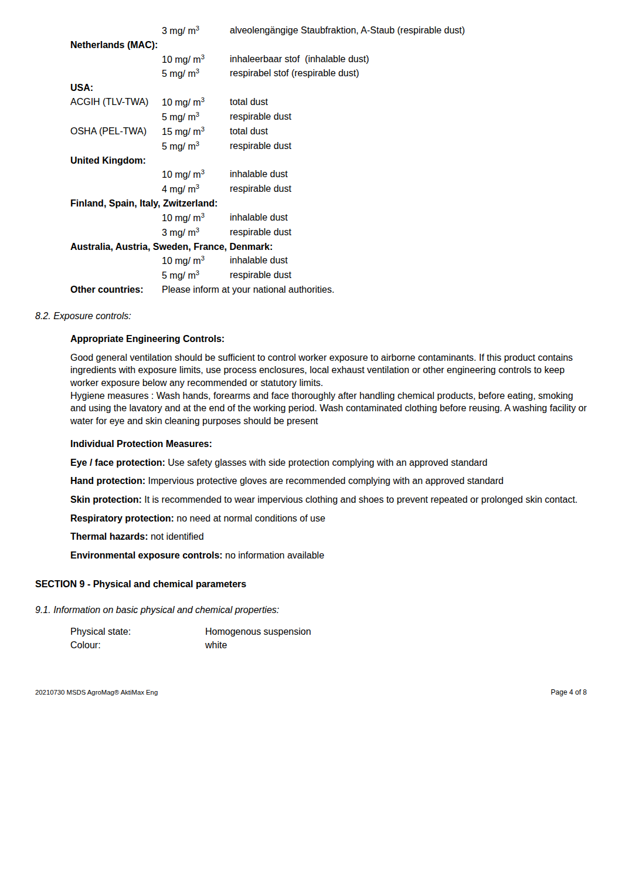| | 3 mg/ m 3 | alveolengängige Staubfraktion, A-Staub (respirable dust) |
| Netherlands (MAC): |
| | 10 mg/ m 3 | inhaleerbaar stof (inhalable dust) |
| | 5 mg/ m 3 | respirabel stof (respirable dust) |
| USA: |
| ACGIH (TLV-TWA) | 10 mg/ m 3 | total dust |
| | 5 mg/ m 3 | respirable dust |
| OSHA (PEL-TWA) | 15 mg/ m 3 | total dust |
| | 5 mg/ m 3 | respirable dust |
| United Kingdom: |
| | 10 mg/ m 3 | inhalable dust |
| | 4 mg/ m 3 | respirable dust |
| Finland, Spain, Italy, Zwitzerland: |
| | 10 mg/ m 3 | inhalable dust |
| | 3 mg/ m 3 | respirable dust |
| Australia, Austria, Sweden, France, Denmark: |
| | 10 mg/ m 3 | inhalable dust |
| | 5 mg/ m 3 | respirable dust |
| Other countries: | Please inform at your national authorities. |
8.2. Exposure controls:
Appropriate Engineering Controls:
Good general ventilation should be sufficient to control worker exposure to airborne contaminants. If this product contains ingredients with exposure limits, use process enclosures, local exhaust ventilation or other engineering controls to keep worker exposure below any recommended or statutory limits.
Hygiene measures : Wash hands, forearms and face thoroughly after handling chemical products, before eating, smoking and using the lavatory and at the end of the working period. Wash contaminated clothing before reusing. A washing facility or water for eye and skin cleaning purposes should be present
Individual Protection Measures:
Eye / face protection: Use safety glasses with side protection complying with an approved standard
Hand protection: Impervious protective gloves are recommended complying with an approved standard
Skin protection: It is recommended to wear impervious clothing and shoes to prevent repeated or prolonged skin contact.
Respiratory protection: no need at normal conditions of use
Thermal hazards: not identified
Environmental exposure controls: no information available
SECTION 9 - Physical and chemical parameters
9.1. Information on basic physical and chemical properties:
| Physical state: | Homogenous suspension |
| Colour: | white |
20210730 MSDS AgroMag® AktiMax Eng Page 4 of 8